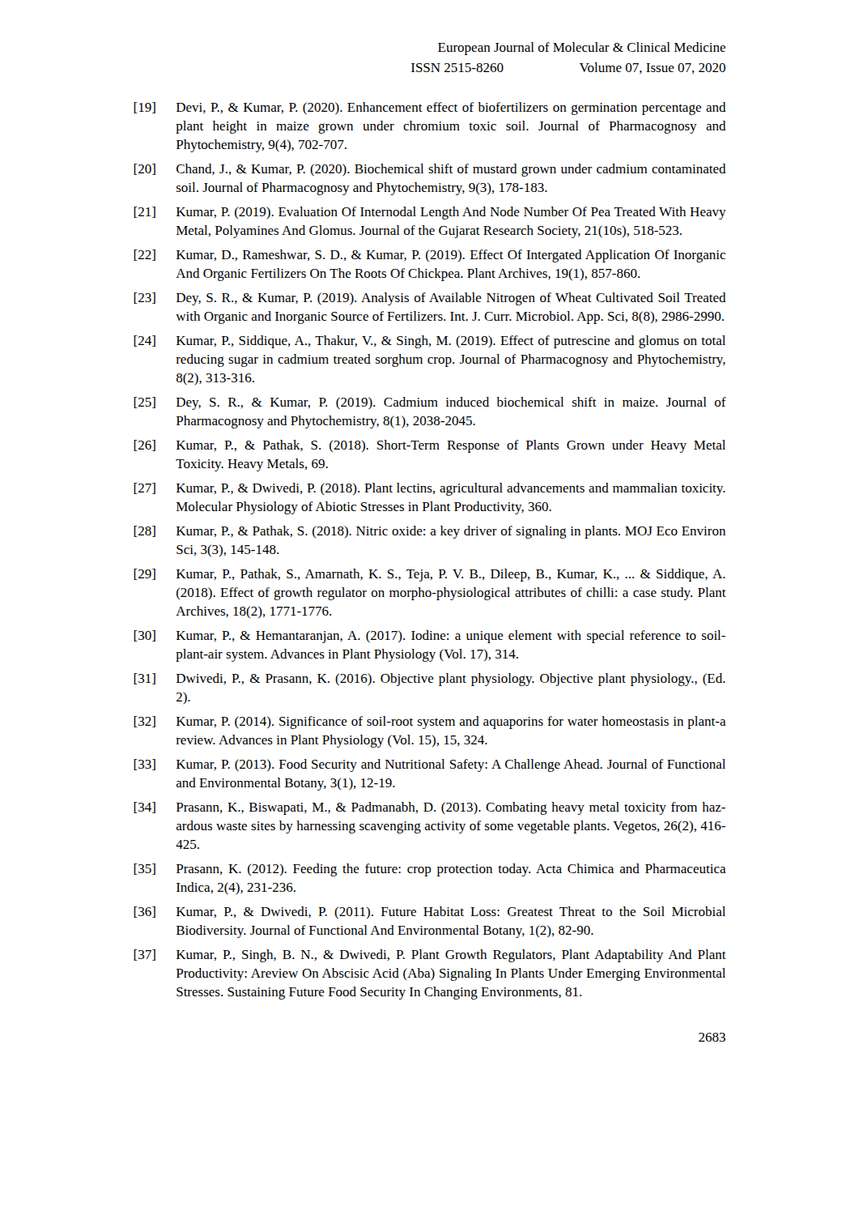European Journal of Molecular & Clinical Medicine ISSN 2515-8260 Volume 07, Issue 07, 2020
[19] Devi, P., & Kumar, P. (2020). Enhancement effect of biofertilizers on germination percentage and plant height in maize grown under chromium toxic soil. Journal of Pharmacognosy and Phytochemistry, 9(4), 702-707.
[20] Chand, J., & Kumar, P. (2020). Biochemical shift of mustard grown under cadmium contaminated soil. Journal of Pharmacognosy and Phytochemistry, 9(3), 178-183.
[21] Kumar, P. (2019). Evaluation Of Internodal Length And Node Number Of Pea Treated With Heavy Metal, Polyamines And Glomus. Journal of the Gujarat Research Society, 21(10s), 518-523.
[22] Kumar, D., Rameshwar, S. D., & Kumar, P. (2019). Effect Of Intergated Application Of Inorganic And Organic Fertilizers On The Roots Of Chickpea. Plant Archives, 19(1), 857-860.
[23] Dey, S. R., & Kumar, P. (2019). Analysis of Available Nitrogen of Wheat Cultivated Soil Treated with Organic and Inorganic Source of Fertilizers. Int. J. Curr. Microbiol. App. Sci, 8(8), 2986-2990.
[24] Kumar, P., Siddique, A., Thakur, V., & Singh, M. (2019). Effect of putrescine and glomus on total reducing sugar in cadmium treated sorghum crop. Journal of Pharmacognosy and Phytochemistry, 8(2), 313-316.
[25] Dey, S. R., & Kumar, P. (2019). Cadmium induced biochemical shift in maize. Journal of Pharmacognosy and Phytochemistry, 8(1), 2038-2045.
[26] Kumar, P., & Pathak, S. (2018). Short-Term Response of Plants Grown under Heavy Metal Toxicity. Heavy Metals, 69.
[27] Kumar, P., & Dwivedi, P. (2018). Plant lectins, agricultural advancements and mammalian toxicity. Molecular Physiology of Abiotic Stresses in Plant Productivity, 360.
[28] Kumar, P., & Pathak, S. (2018). Nitric oxide: a key driver of signaling in plants. MOJ Eco Environ Sci, 3(3), 145-148.
[29] Kumar, P., Pathak, S., Amarnath, K. S., Teja, P. V. B., Dileep, B., Kumar, K., ... & Siddique, A. (2018). Effect of growth regulator on morpho-physiological attributes of chilli: a case study. Plant Archives, 18(2), 1771-1776.
[30] Kumar, P., & Hemantaranjan, A. (2017). Iodine: a unique element with special reference to soil-plant-air system. Advances in Plant Physiology (Vol. 17), 314.
[31] Dwivedi, P., & Prasann, K. (2016). Objective plant physiology. Objective plant physiology., (Ed. 2).
[32] Kumar, P. (2014). Significance of soil-root system and aquaporins for water homeostasis in plant-a review. Advances in Plant Physiology (Vol. 15), 15, 324.
[33] Kumar, P. (2013). Food Security and Nutritional Safety: A Challenge Ahead. Journal of Functional and Environmental Botany, 3(1), 12-19.
[34] Prasann, K., Biswapati, M., & Padmanabh, D. (2013). Combating heavy metal toxicity from hazardous waste sites by harnessing scavenging activity of some vegetable plants. Vegetos, 26(2), 416-425.
[35] Prasann, K. (2012). Feeding the future: crop protection today. Acta Chimica and Pharmaceutica Indica, 2(4), 231-236.
[36] Kumar, P., & Dwivedi, P. (2011). Future Habitat Loss: Greatest Threat to the Soil Microbial Biodiversity. Journal of Functional And Environmental Botany, 1(2), 82-90.
[37] Kumar, P., Singh, B. N., & Dwivedi, P. Plant Growth Regulators, Plant Adaptability And Plant Productivity: Areview On Abscisic Acid (Aba) Signaling In Plants Under Emerging Environmental Stresses. Sustaining Future Food Security In Changing Environments, 81.
2683